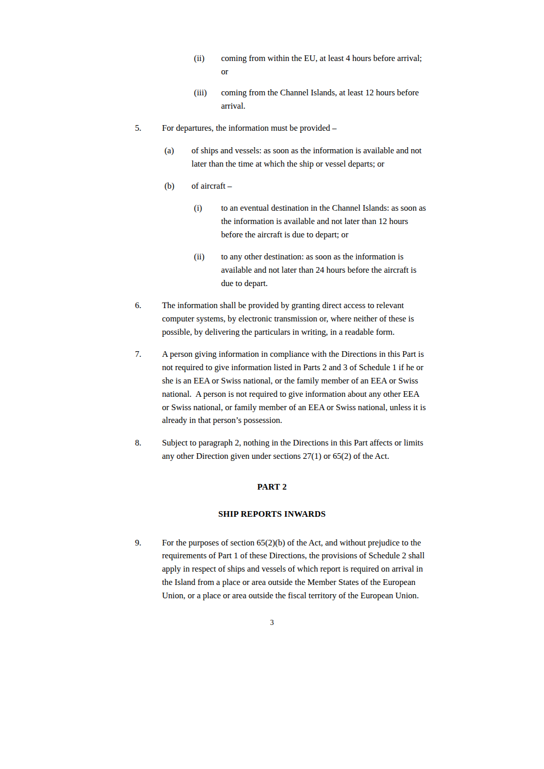(ii)
coming from within the EU, at least 4 hours before arrival; or
(iii)
coming from the Channel Islands, at least 12 hours before arrival.
5.
For departures, the information must be provided –
(a)
of ships and vessels: as soon as the information is available and not later than the time at which the ship or vessel departs; or
(b)
of aircraft –
(i)
to an eventual destination in the Channel Islands: as soon as the information is available and not later than 12 hours before the aircraft is due to depart; or
(ii)
to any other destination: as soon as the information is available and not later than 24 hours before the aircraft is due to depart.
6.
The information shall be provided by granting direct access to relevant computer systems, by electronic transmission or, where neither of these is possible, by delivering the particulars in writing, in a readable form.
7.
A person giving information in compliance with the Directions in this Part is not required to give information listed in Parts 2 and 3 of Schedule 1 if he or she is an EEA or Swiss national, or the family member of an EEA or Swiss national. A person is not required to give information about any other EEA or Swiss national, or family member of an EEA or Swiss national, unless it is already in that person’s possession.
8.
Subject to paragraph 2, nothing in the Directions in this Part affects or limits any other Direction given under sections 27(1) or 65(2) of the Act.
PART 2
SHIP REPORTS INWARDS
9.
For the purposes of section 65(2)(b) of the Act, and without prejudice to the requirements of Part 1 of these Directions, the provisions of Schedule 2 shall apply in respect of ships and vessels of which report is required on arrival in the Island from a place or area outside the Member States of the European Union, or a place or area outside the fiscal territory of the European Union.
3